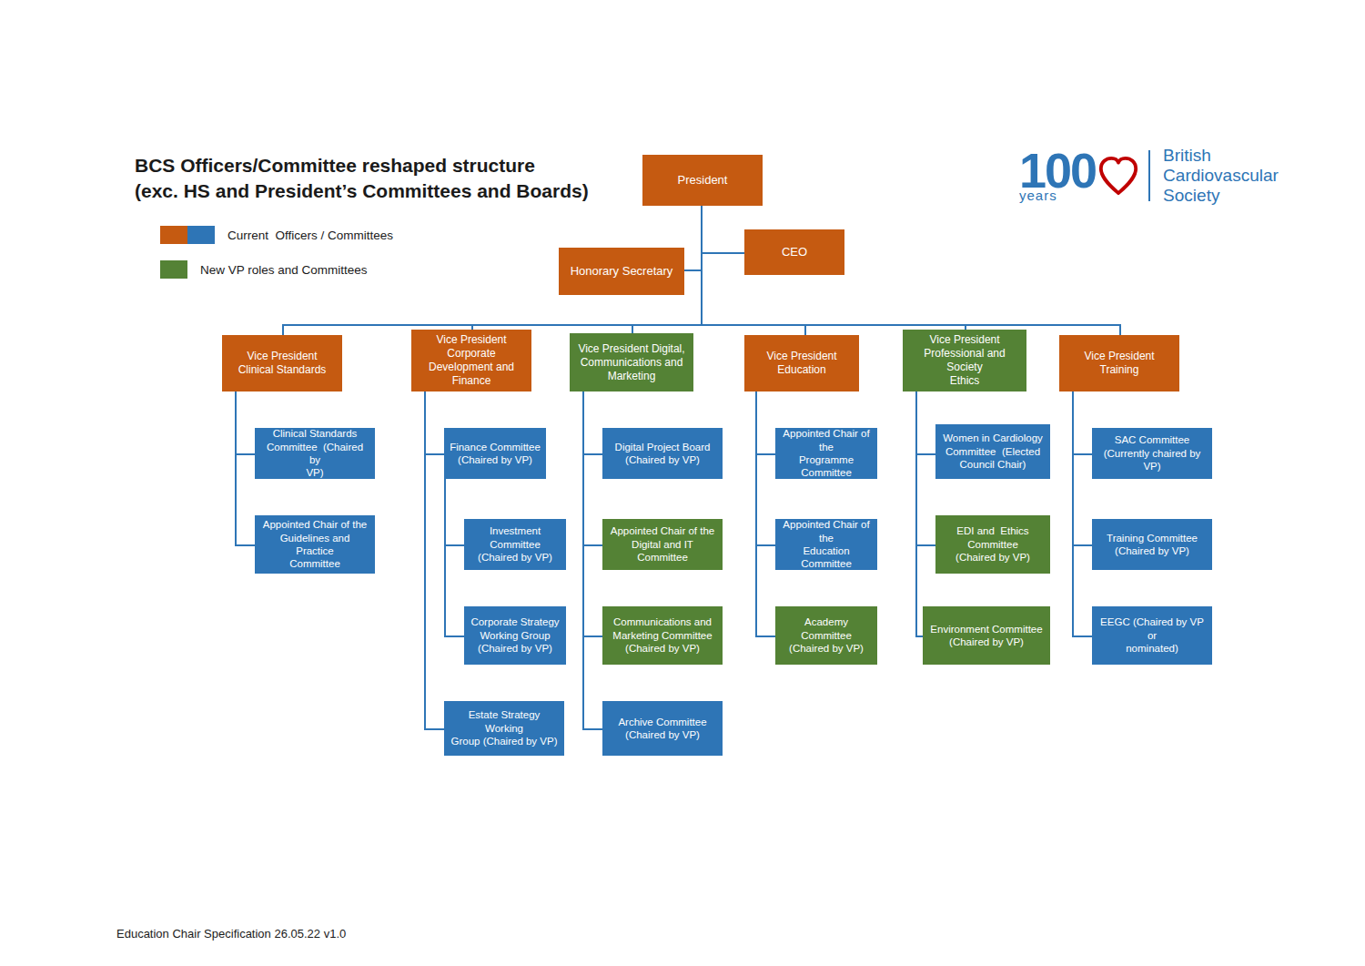BCS Officers/Committee reshaped structure
(exc. HS and President’s Committees and Boards)
Current Officers / Committees
New VP roles and Committees
100
years
British
Cardiovascular
Society
President
Honorary Secretary
CEO
Vice President
Clinical Standards
Vice President
Corporate
Development and
Finance
Vice President Digital,
Communications and
Marketing
Vice President
Education
Vice President
Professional and Society
Ethics
Vice President
Training
Clinical Standards
Committee (Chaired by
VP)
Appointed Chair of the
Guidelines and Practice
Committee
Finance Committee
(Chaired by VP)
Investment Committee
(Chaired by VP)
Corporate Strategy
Working Group
(Chaired by VP)
Estate Strategy Working
Group (Chaired by VP)
Digital Project Board
(Chaired by VP)
Appointed Chair of the
Digital and IT Committee
Communications and
Marketing Committee
(Chaired by VP)
Archive Committee
(Chaired by VP)
Appointed Chair of the
Programme Committee
Appointed Chair of the
Education Committee
Academy Committee
(Chaired by VP)
Women in Cardiology
Committee (Elected
Council Chair)
EDI and Ethics
Committee
(Chaired by VP)
Environment Committee
(Chaired by VP)
SAC Committee
(Currently chaired by VP)
Training Committee
(Chaired by VP)
EEGC (Chaired by VP or
nominated)
Education Chair Specification 26.05.22 v1.0